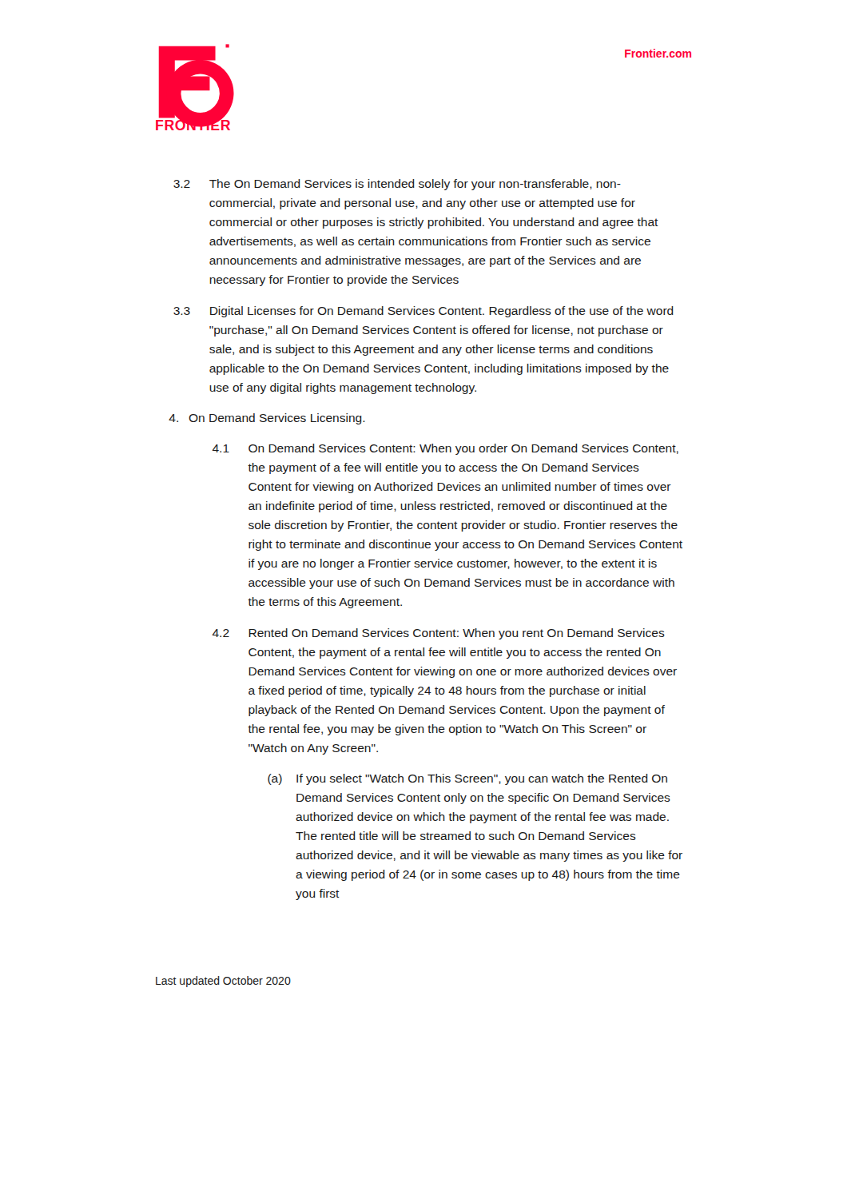FRONTIER
Frontier.com
3.2
The On Demand Services is intended solely for your non-transferable, non-commercial, private and personal use, and any other use or attempted use for commercial or other purposes is strictly prohibited. You understand and agree that advertisements, as well as certain communications from Frontier such as service announcements and administrative messages, are part of the Services and are necessary for Frontier to provide the Services
3.3
Digital Licenses for On Demand Services Content. Regardless of the use of the word "purchase," all On Demand Services Content is offered for license, not purchase or sale, and is subject to this Agreement and any other license terms and conditions applicable to the On Demand Services Content, including limitations imposed by the use of any digital rights management technology.
4.
On Demand Services Licensing.
4.1
On Demand Services Content: When you order On Demand Services Content, the payment of a fee will entitle you to access the On Demand Services Content for viewing on Authorized Devices an unlimited number of times over an indefinite period of time, unless restricted, removed or discontinued at the sole discretion by Frontier, the content provider or studio. Frontier reserves the right to terminate and discontinue your access to On Demand Services Content if you are no longer a Frontier service customer, however, to the extent it is accessible your use of such On Demand Services must be in accordance with the terms of this Agreement.
4.2
Rented On Demand Services Content: When you rent On Demand Services Content, the payment of a rental fee will entitle you to access the rented On Demand Services Content for viewing on one or more authorized devices over a fixed period of time, typically 24 to 48 hours from the purchase or initial playback of the Rented On Demand Services Content. Upon the payment of the rental fee, you may be given the option to "Watch On This Screen" or "Watch on Any Screen".
(a)
If you select "Watch On This Screen", you can watch the Rented On Demand Services Content only on the specific On Demand Services authorized device on which the payment of the rental fee was made. The rented title will be streamed to such On Demand Services authorized device, and it will be viewable as many times as you like for a viewing period of 24 (or in some cases up to 48) hours from the time you first
Last updated October 2020